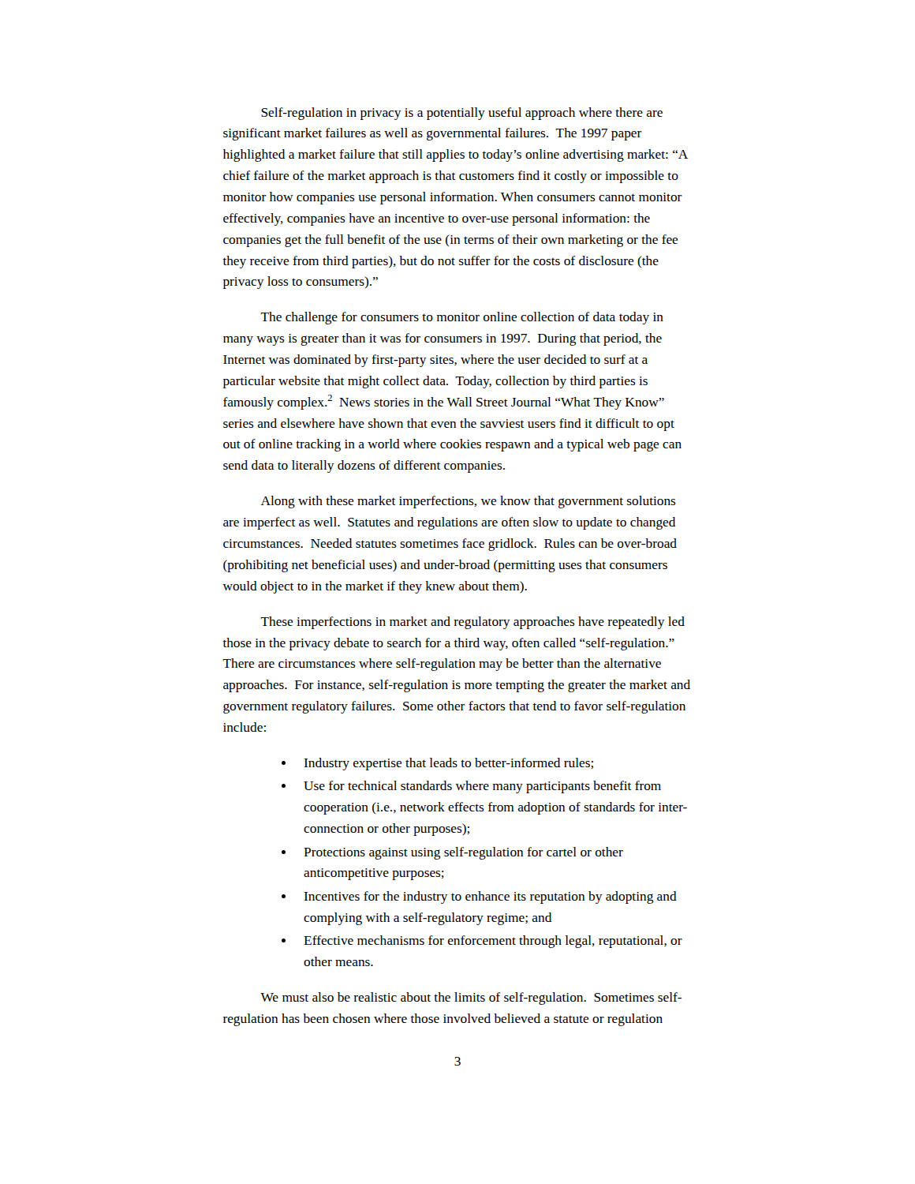Self-regulation in privacy is a potentially useful approach where there are significant market failures as well as governmental failures. The 1997 paper highlighted a market failure that still applies to today’s online advertising market: “A chief failure of the market approach is that customers find it costly or impossible to monitor how companies use personal information. When consumers cannot monitor effectively, companies have an incentive to over-use personal information: the companies get the full benefit of the use (in terms of their own marketing or the fee they receive from third parties), but do not suffer for the costs of disclosure (the privacy loss to consumers).”
The challenge for consumers to monitor online collection of data today in many ways is greater than it was for consumers in 1997. During that period, the Internet was dominated by first-party sites, where the user decided to surf at a particular website that might collect data. Today, collection by third parties is famously complex.2 News stories in the Wall Street Journal “What They Know” series and elsewhere have shown that even the savviest users find it difficult to opt out of online tracking in a world where cookies respawn and a typical web page can send data to literally dozens of different companies.
Along with these market imperfections, we know that government solutions are imperfect as well. Statutes and regulations are often slow to update to changed circumstances. Needed statutes sometimes face gridlock. Rules can be over-broad (prohibiting net beneficial uses) and under-broad (permitting uses that consumers would object to in the market if they knew about them).
These imperfections in market and regulatory approaches have repeatedly led those in the privacy debate to search for a third way, often called “self-regulation.” There are circumstances where self-regulation may be better than the alternative approaches. For instance, self-regulation is more tempting the greater the market and government regulatory failures. Some other factors that tend to favor self-regulation include:
Industry expertise that leads to better-informed rules;
Use for technical standards where many participants benefit from cooperation (i.e., network effects from adoption of standards for inter-connection or other purposes);
Protections against using self-regulation for cartel or other anticompetitive purposes;
Incentives for the industry to enhance its reputation by adopting and complying with a self-regulatory regime; and
Effective mechanisms for enforcement through legal, reputational, or other means.
We must also be realistic about the limits of self-regulation. Sometimes self-regulation has been chosen where those involved believed a statute or regulation
3